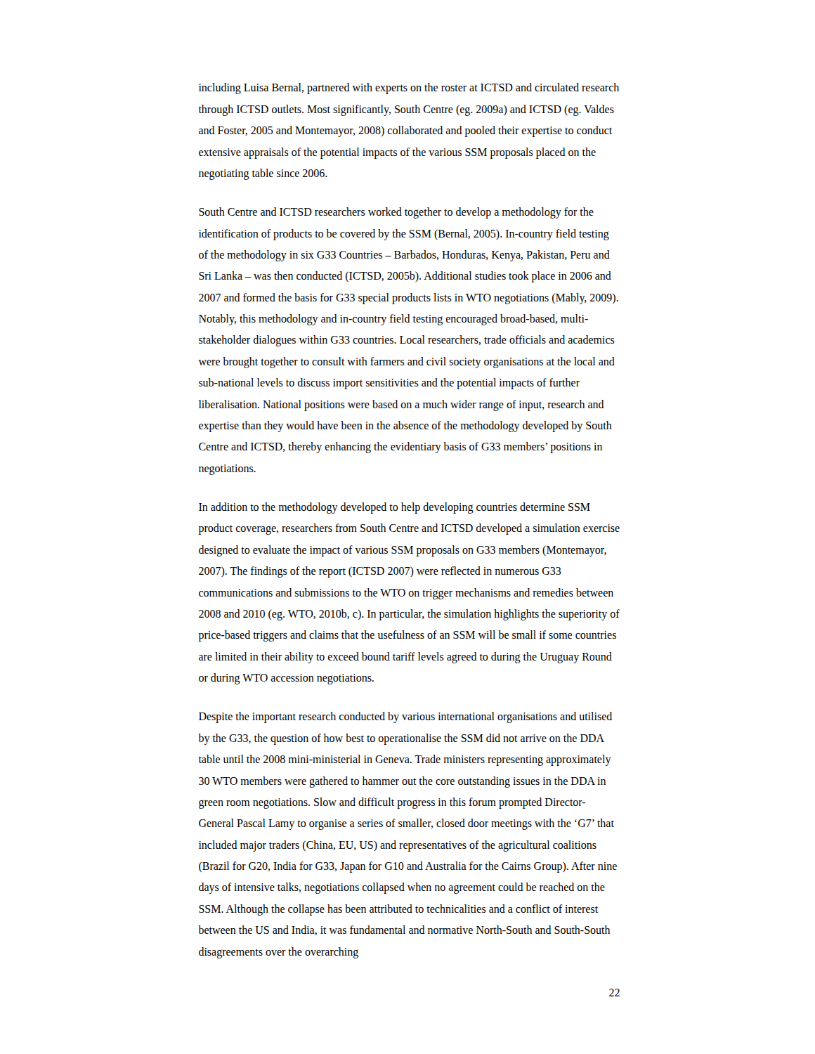including Luisa Bernal, partnered with experts on the roster at ICTSD and circulated research through ICTSD outlets. Most significantly, South Centre (eg. 2009a) and ICTSD (eg. Valdes and Foster, 2005 and Montemayor, 2008) collaborated and pooled their expertise to conduct extensive appraisals of the potential impacts of the various SSM proposals placed on the negotiating table since 2006.
South Centre and ICTSD researchers worked together to develop a methodology for the identification of products to be covered by the SSM (Bernal, 2005). In-country field testing of the methodology in six G33 Countries – Barbados, Honduras, Kenya, Pakistan, Peru and Sri Lanka – was then conducted (ICTSD, 2005b). Additional studies took place in 2006 and 2007 and formed the basis for G33 special products lists in WTO negotiations (Mably, 2009). Notably, this methodology and in-country field testing encouraged broad-based, multi-stakeholder dialogues within G33 countries. Local researchers, trade officials and academics were brought together to consult with farmers and civil society organisations at the local and sub-national levels to discuss import sensitivities and the potential impacts of further liberalisation. National positions were based on a much wider range of input, research and expertise than they would have been in the absence of the methodology developed by South Centre and ICTSD, thereby enhancing the evidentiary basis of G33 members’ positions in negotiations.
In addition to the methodology developed to help developing countries determine SSM product coverage, researchers from South Centre and ICTSD developed a simulation exercise designed to evaluate the impact of various SSM proposals on G33 members (Montemayor, 2007). The findings of the report (ICTSD 2007) were reflected in numerous G33 communications and submissions to the WTO on trigger mechanisms and remedies between 2008 and 2010 (eg. WTO, 2010b, c). In particular, the simulation highlights the superiority of price-based triggers and claims that the usefulness of an SSM will be small if some countries are limited in their ability to exceed bound tariff levels agreed to during the Uruguay Round or during WTO accession negotiations.
Despite the important research conducted by various international organisations and utilised by the G33, the question of how best to operationalise the SSM did not arrive on the DDA table until the 2008 mini-ministerial in Geneva. Trade ministers representing approximately 30 WTO members were gathered to hammer out the core outstanding issues in the DDA in green room negotiations. Slow and difficult progress in this forum prompted Director-General Pascal Lamy to organise a series of smaller, closed door meetings with the ‘G7’ that included major traders (China, EU, US) and representatives of the agricultural coalitions (Brazil for G20, India for G33, Japan for G10 and Australia for the Cairns Group). After nine days of intensive talks, negotiations collapsed when no agreement could be reached on the SSM. Although the collapse has been attributed to technicalities and a conflict of interest between the US and India, it was fundamental and normative North-South and South-South disagreements over the overarching
22